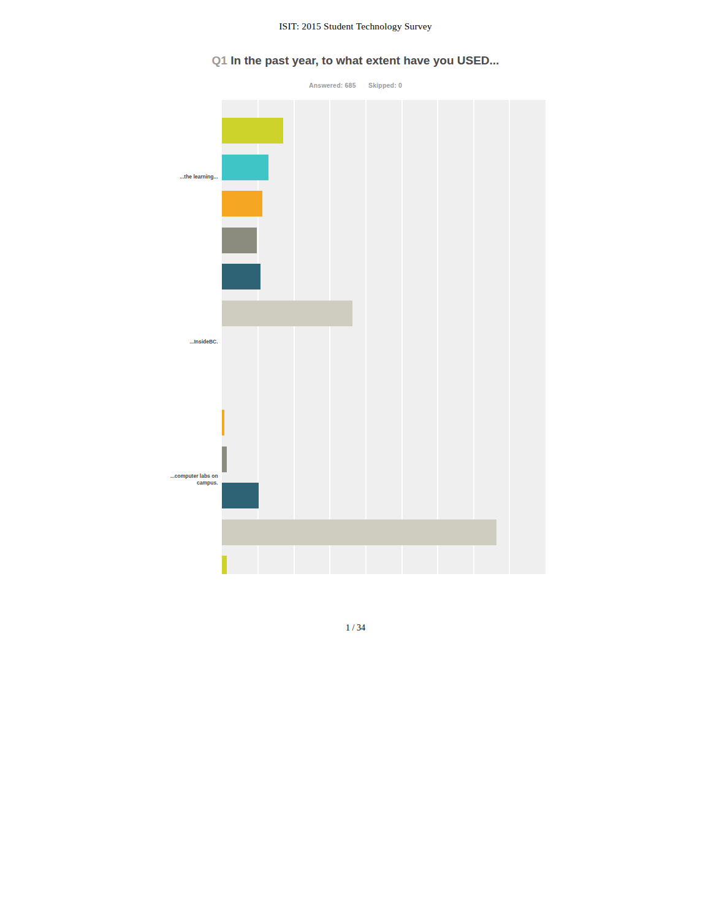ISIT: 2015 Student Technology Survey
Q1 In the past year, to what extent have you USED...
Answered: 685 Skipped: 0
...the learning...
...InsideBC.
...computer labs on campus.
1 / 34